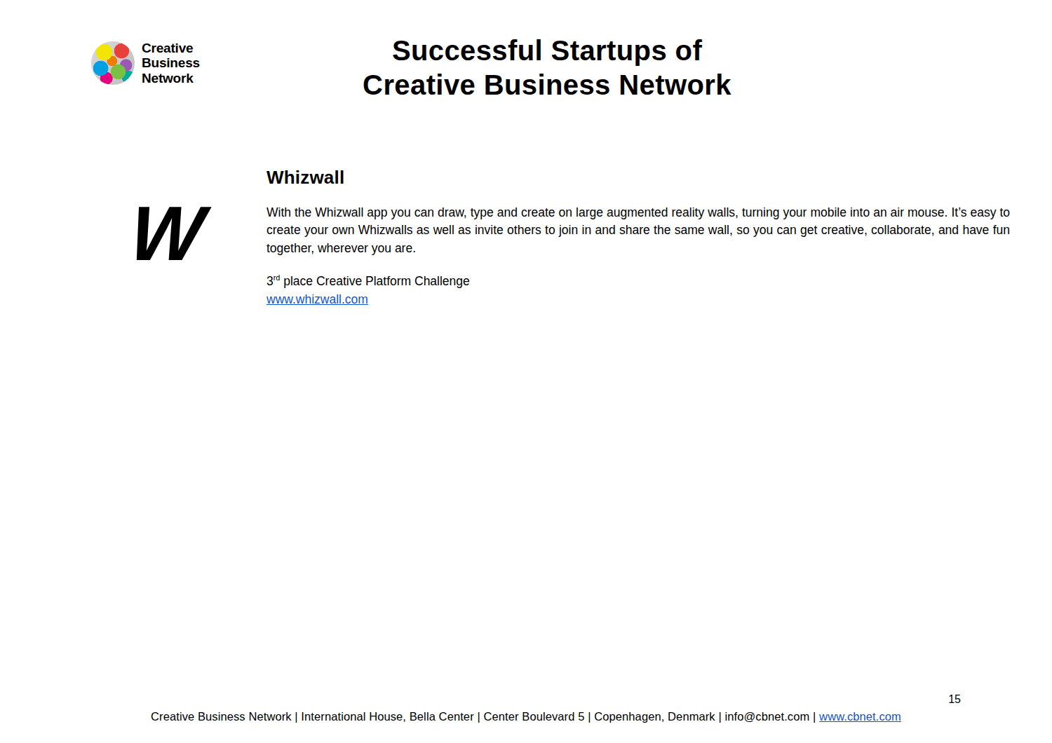Creative
Business
Network
Successful Startups of
Creative Business Network
W
Whizwall
With the Whizwall app you can draw, type and create on large augmented reality walls, turning your mobile into an air mouse. It’s easy to create your own Whizwalls as well as invite others to join in and share the same wall, so you can get creative, collaborate, and have fun together, wherever you are.
3rd place Creative Platform Challenge
www.whizwall.com
15
Creative Business Network | International House, Bella Center | Center Boulevard 5 | Copenhagen, Denmark | info@cbnet.com | www.cbnet.com